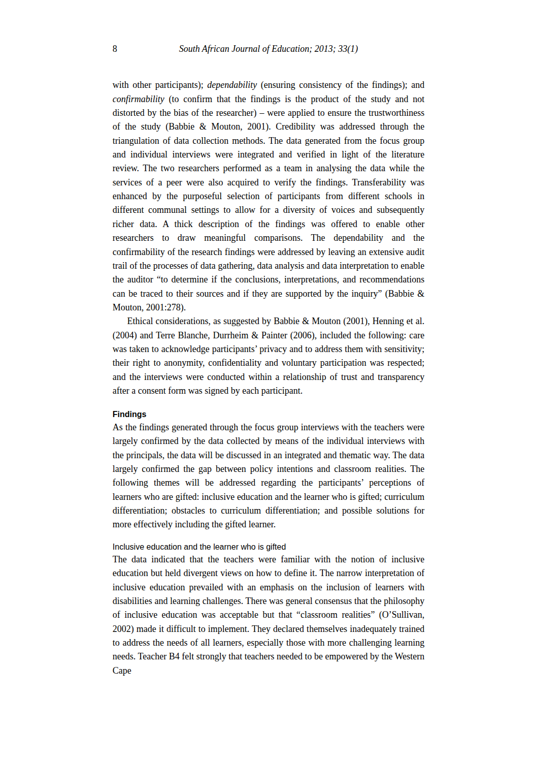8
South African Journal of Education; 2013; 33(1)
with other participants); dependability (ensuring consistency of the findings); and confirmability (to confirm that the findings is the product of the study and not distorted by the bias of the researcher) – were applied to ensure the trustworthiness of the study (Babbie & Mouton, 2001). Credibility was addressed through the triangulation of data collection methods. The data generated from the focus group and individual interviews were integrated and verified in light of the literature review. The two researchers performed as a team in analysing the data while the services of a peer were also acquired to verify the findings. Transferability was enhanced by the purposeful selection of participants from different schools in different communal settings to allow for a diversity of voices and subsequently richer data. A thick description of the findings was offered to enable other researchers to draw meaningful comparisons. The dependability and the confirmability of the research findings were addressed by leaving an extensive audit trail of the processes of data gathering, data analysis and data interpretation to enable the auditor “to determine if the conclusions, interpretations, and recommendations can be traced to their sources and if they are supported by the inquiry” (Babbie & Mouton, 2001:278).
Ethical considerations, as suggested by Babbie & Mouton (2001), Henning et al. (2004) and Terre Blanche, Durrheim & Painter (2006), included the following: care was taken to acknowledge participants’ privacy and to address them with sensitivity; their right to anonymity, confidentiality and voluntary participation was respected; and the interviews were conducted within a relationship of trust and transparency after a consent form was signed by each participant.
Findings
As the findings generated through the focus group interviews with the teachers were largely confirmed by the data collected by means of the individual interviews with the principals, the data will be discussed in an integrated and thematic way. The data largely confirmed the gap between policy intentions and classroom realities. The following themes will be addressed regarding the participants’ perceptions of learners who are gifted: inclusive education and the learner who is gifted; curriculum differentiation; obstacles to curriculum differentiation; and possible solutions for more effectively including the gifted learner.
Inclusive education and the learner who is gifted
The data indicated that the teachers were familiar with the notion of inclusive education but held divergent views on how to define it. The narrow interpretation of inclusive education prevailed with an emphasis on the inclusion of learners with disabilities and learning challenges. There was general consensus that the philosophy of inclusive education was acceptable but that “classroom realities” (O’Sullivan, 2002) made it difficult to implement. They declared themselves inadequately trained to address the needs of all learners, especially those with more challenging learning needs. Teacher B4 felt strongly that teachers needed to be empowered by the Western Cape